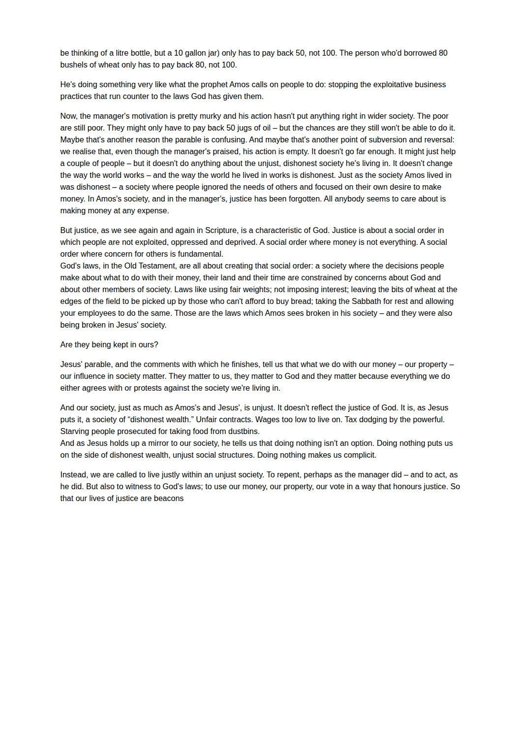be thinking of a litre bottle, but a 10 gallon jar) only has to pay back 50, not 100. The person who'd borrowed 80 bushels of wheat only has to pay back 80, not 100.
He's doing something very like what the prophet Amos calls on people to do: stopping the exploitative business practices that run counter to the laws God has given them.
Now, the manager's motivation is pretty murky and his action hasn't put anything right in wider society. The poor are still poor. They might only have to pay back 50 jugs of oil – but the chances are they still won't be able to do it.
Maybe that's another reason the parable is confusing. And maybe that's another point of subversion and reversal: we realise that, even though the manager's praised, his action is empty. It doesn't go far enough. It might just help a couple of people – but it doesn't do anything about the unjust, dishonest society he's living in. It doesn't change the way the world works – and the way the world he lived in works is dishonest. Just as the society Amos lived in was dishonest – a society where people ignored the needs of others and focused on their own desire to make money. In Amos's society, and in the manager's, justice has been forgotten. All anybody seems to care about is making money at any expense.
But justice, as we see again and again in Scripture, is a characteristic of God. Justice is about a social order in which people are not exploited, oppressed and deprived. A social order where money is not everything. A social order where concern for others is fundamental.
God's laws, in the Old Testament, are all about creating that social order: a society where the decisions people make about what to do with their money, their land and their time are constrained by concerns about God and about other members of society. Laws like using fair weights; not imposing interest; leaving the bits of wheat at the edges of the field to be picked up by those who can't afford to buy bread; taking the Sabbath for rest and allowing your employees to do the same. Those are the laws which Amos sees broken in his society – and they were also being broken in Jesus' society.
Are they being kept in ours?
Jesus' parable, and the comments with which he finishes, tell us that what we do with our money – our property – our influence in society matter. They matter to us, they matter to God and they matter because everything we do either agrees with or protests against the society we're living in.
And our society, just as much as Amos's and Jesus', is unjust. It doesn't reflect the justice of God. It is, as Jesus puts it, a society of “dishonest wealth.” Unfair contracts. Wages too low to live on. Tax dodging by the powerful. Starving people prosecuted for taking food from dustbins.
And as Jesus holds up a mirror to our society, he tells us that doing nothing isn't an option. Doing nothing puts us on the side of dishonest wealth, unjust social structures. Doing nothing makes us complicit.
Instead, we are called to live justly within an unjust society. To repent, perhaps as the manager did – and to act, as he did. But also to witness to God's laws; to use our money, our property, our vote in a way that honours justice. So that our lives of justice are beacons